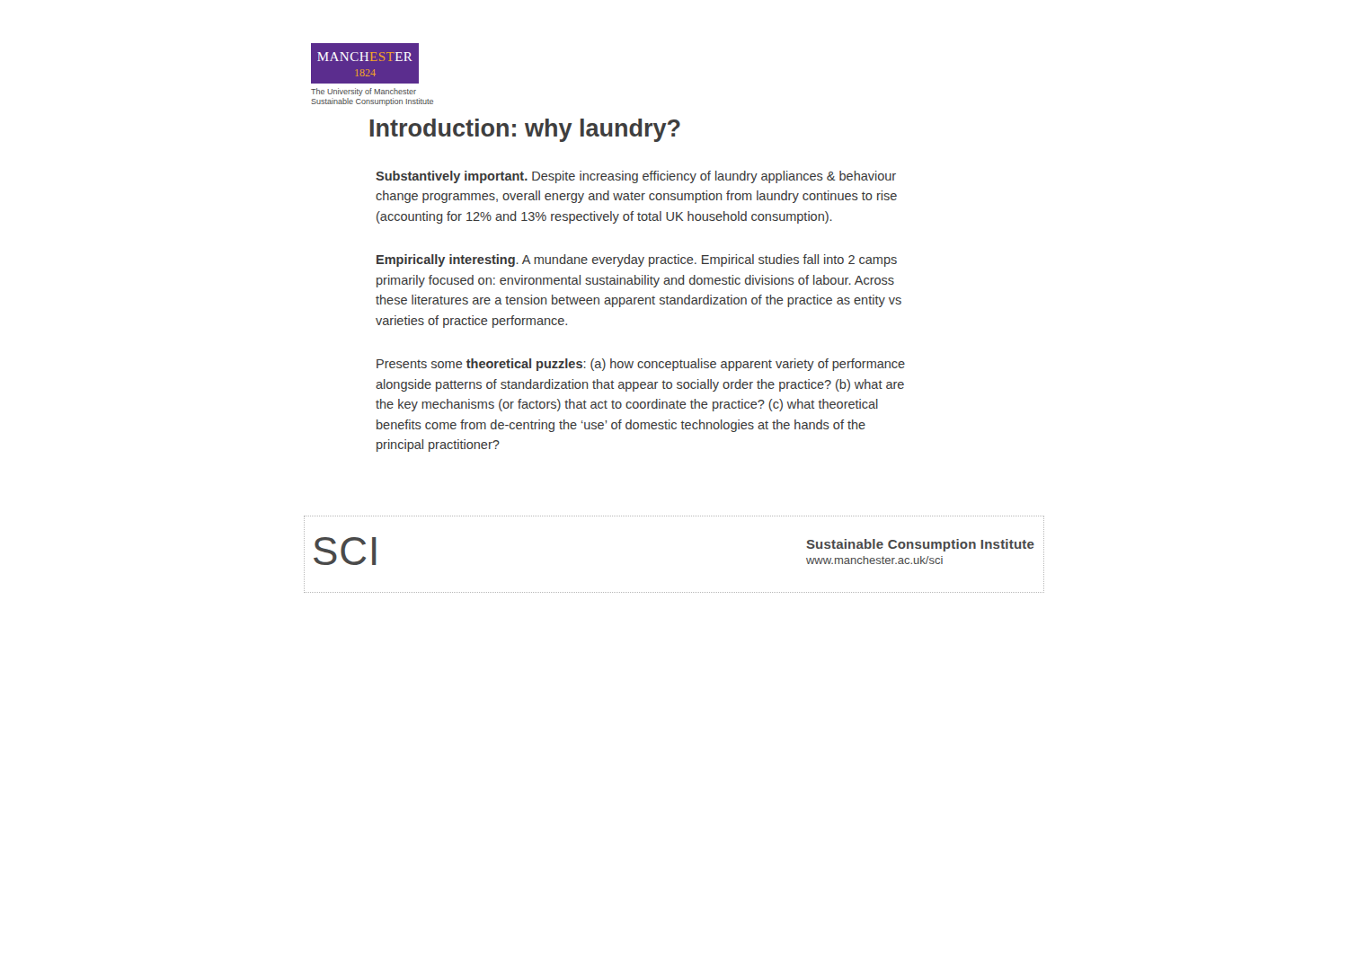MANCHESTER
1824
The University of Manchester Sustainable Consumption Institute
Introduction: why laundry?
Substantively important. Despite increasing efficiency of laundry appliances & behaviour change programmes, overall energy and water consumption from laundry continues to rise (accounting for 12% and 13% respectively of total UK household consumption).
Empirically interesting. A mundane everyday practice. Empirical studies fall into 2 camps primarily focused on: environmental sustainability and domestic divisions of labour. Across these literatures are a tension between apparent standardization of the practice as entity vs varieties of practice performance.
Presents some theoretical puzzles: (a) how conceptualise apparent variety of performance alongside patterns of standardization that appear to socially order the practice? (b) what are the key mechanisms (or factors) that act to coordinate the practice? (c) what theoretical benefits come from de-centring the ‘use’ of domestic technologies at the hands of the principal practitioner?
SCI
Sustainable Consumption Institute
www.manchester.ac.uk/sci